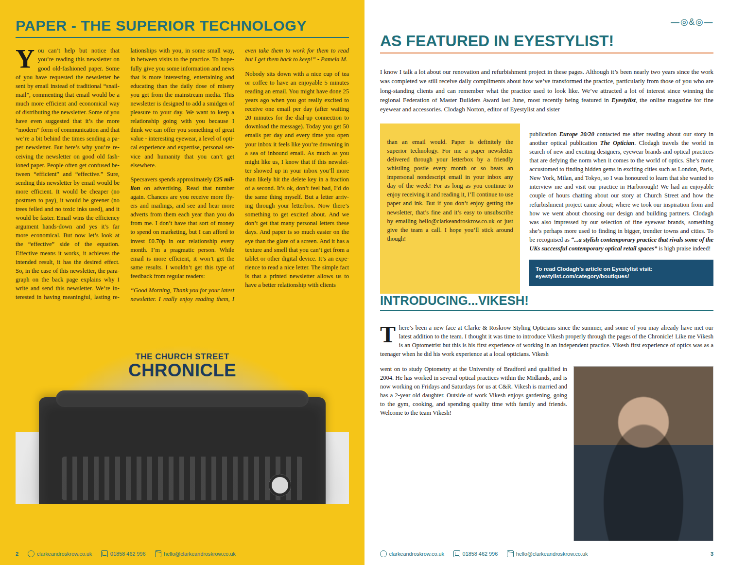Paper - The Superior Technology
You can’t help but notice that you’re reading this newsletter on good old-fashioned paper. Some of you have requested the newsletter be sent by email instead of traditional “snail-mail”, commenting that email would be a much more efficient and economical way of distributing the newsletter. Some of you have even suggested that it’s the more “modern” form of communication and that we’re a bit behind the times sending a paper newsletter. But here’s why you’re receiving the newsletter on good old fashioned paper. People often get confused between “efficient” and “effective.” Sure, sending this newsletter by email would be more efficient. It would be cheaper (no postmen to pay), it would be greener (no trees felled and no toxic inks used), and it would be faster. Email wins the efficiency argument hands-down and yes it’s far more economical. But now let’s look at the “effective” side of the equation. Effective means it works, it achieves the intended result, it has the desired effect. So, in the case of this newsletter, the paragraph on the back page explains why I write and send this newsletter. We’re interested in having meaningful, lasting relationships with you, in some small way, in between visits to the practice. To hopefully give you some information and news that is more interesting, entertaining and educating than the daily dose of misery you get from the mainstream media. This newsletter is designed to add a smidgen of pleasure to your day. We want to keep a relationship going with you because I think we can offer you something of great value - interesting eyewear, a level of optical experience and expertise, personal service and humanity that you can’t get elsewhere.
Specsavers spends approximately £25 million on advertising. Read that number again. Chances are you receive more flyers and mailings, and see and hear more adverts from them each year than you do from me. I don’t have that sort of money to spend on marketing, but I can afford to invest £0.70p in our relationship every month. I’m a pragmatic person. While email is more efficient, it won’t get the same results. I wouldn’t get this type of feedback from regular readers:
“Good Morning, Thank you for your latest newsletter. I really enjoy reading them, I even take them to work for them to read but I get them back to keep!” - Pamela M.
Nobody sits down with a nice cup of tea or coffee to have an enjoyable 5 minutes reading an email. You might have done 25 years ago when you got really excited to receive one email per day (after waiting 20 minutes for the dial-up connection to download the message). Today you get 50 emails per day and every time you open your inbox it feels like you’re drowning in a sea of inbound email. As much as you might like us, I know that if this newsletter showed up in your inbox you’ll more than likely hit the delete key in a fraction of a second. It’s ok, don’t feel bad, I’d do the same thing myself. But a letter arriving through your letterbox. Now there’s something to get excited about. And we don’t get that many personal letters these days. And paper is so much easier on the eye than the glare of a screen. And it has a texture and smell that you can’t get from a tablet or other digital device. It’s an experience to read a nice letter. The simple fact is that a printed newsletter allows us to have a better relationship with clients
THE CHURCH STREET
CHRONICLE
2 clarkeandroskrow.co.uk 01858 462 996 hello@clarkeandroskrow.co.uk
—◎&◎—
As Featured in Eyestylist!
I know I talk a lot about our renovation and refurbishment project in these pages. Although it’s been nearly two years since the work was completed we still receive daily compliments about how we’ve transformed the practice, particularly from those of you who are long-standing clients and can remember what the practice used to look like. We’ve attracted a lot of interest since winning the regional Federation of Master Builders Award last June, most recently being featured in Eyestylist, the online magazine for fine eyewear and accessories. Clodagh Norton, editor of Eyestylist and sister
than an email would. Paper is definitely the superior technology. For me a paper newsletter delivered through your letterbox by a friendly whistling postie every month or so beats an impersonal nondescript email in your inbox any day of the week! For as long as you continue to enjoy receiving it and reading it, I’ll continue to use paper and ink. But if you don’t enjoy getting the newsletter, that’s fine and it’s easy to unsubscribe by emailing hello@clarkeandroskrow.co.uk or just give the team a call. I hope you’ll stick around though!
publication Europe 20/20 contacted me after reading about our story in another optical publication The Optician. Clodagh travels the world in search of new and exciting designers, eyewear brands and optical practices that are defying the norm when it comes to the world of optics. She’s more accustomed to finding hidden gems in exciting cities such as London, Paris, New York, Milan, and Tokyo, so I was honoured to learn that she wanted to interview me and visit our practice in Harborough! We had an enjoyable couple of hours chatting about our story at Church Street and how the refurbishment project came about; where we took our inspiration from and how we went about choosing our design and building partners. Clodagh was also impressed by our selection of fine eyewear brands, something she’s perhaps more used to finding in bigger, trendier towns and cities. To be recognised as “...a stylish contemporary practice that rivals some of the UKs successful contemporary optical retail spaces” is high praise indeed!
To read Clodagh’s article on Eyestylist visit:
eyestylist.com/category/boutiques/
Introducing...Vikesh!
There’s been a new face at Clarke & Roskrow Styling Opticians since the summer, and some of you may already have met our latest addition to the team. I thought it was time to introduce Vikesh properly through the pages of the Chronicle! Like me Vikesh is an Optometrist but this is his first experience of working in an independent practice. Vikesh first experience of optics was as a teenager when he did his work experience at a local opticians. Vikesh
went on to study Optometry at the University of Bradford and qualified in 2004. He has worked in several optical practices within the Midlands, and is now working on Fridays and Saturdays for us at C&R. Vikesh is married and has a 2-year old daughter. Outside of work Vikesh enjoys gardening, going to the gym, cooking, and spending quality time with family and friends. Welcome to the team Vikesh!
clarkeandroskrow.co.uk 01858 462 996 hello@clarkeandroskrow.co.uk 3